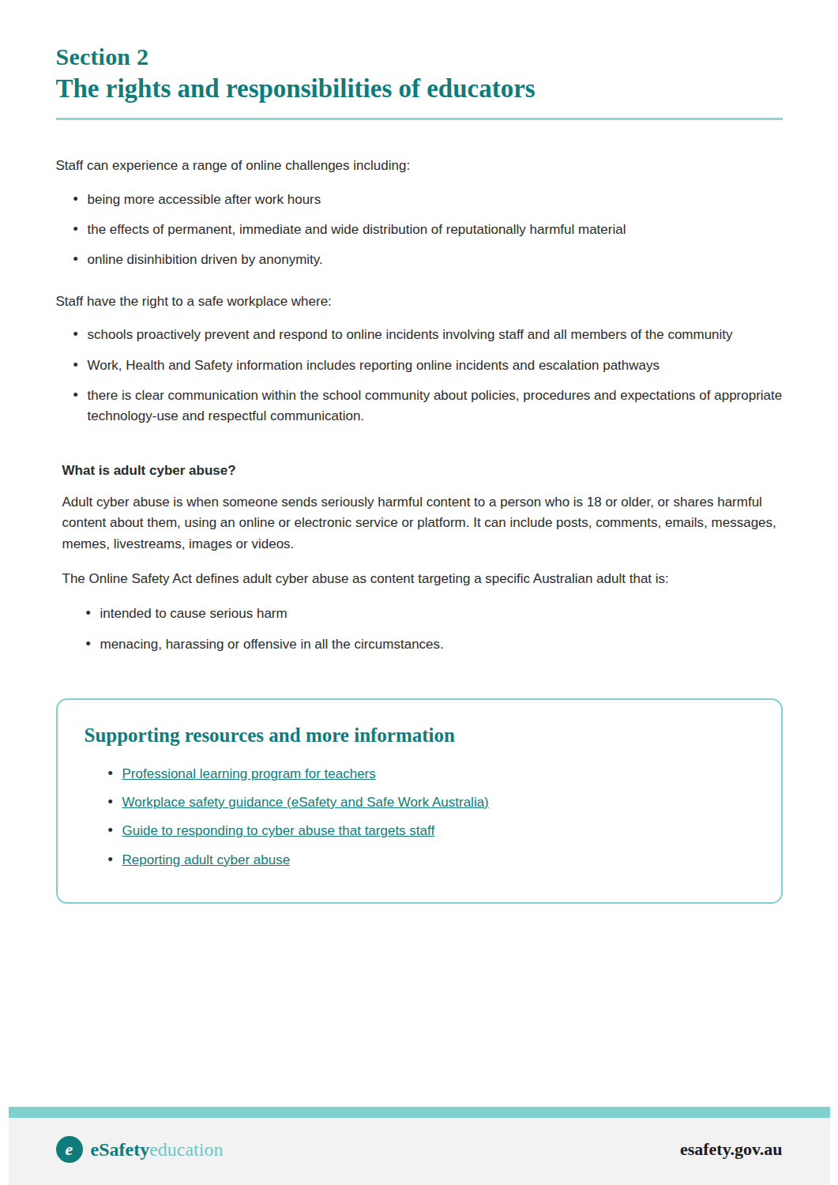Section 2 The rights and responsibilities of educators
Staff can experience a range of online challenges including:
being more accessible after work hours
the effects of permanent, immediate and wide distribution of reputationally harmful material
online disinhibition driven by anonymity.
Staff have the right to a safe workplace where:
schools proactively prevent and respond to online incidents involving staff and all members of the community
Work, Health and Safety information includes reporting online incidents and escalation pathways
there is clear communication within the school community about policies, procedures and expectations of appropriate technology-use and respectful communication.
What is adult cyber abuse?
Adult cyber abuse is when someone sends seriously harmful content to a person who is 18 or older, or shares harmful content about them, using an online or electronic service or platform. It can include posts, comments, emails, messages, memes, livestreams, images or videos.
The Online Safety Act defines adult cyber abuse as content targeting a specific Australian adult that is:
intended to cause serious harm
menacing, harassing or offensive in all the circumstances.
Supporting resources and more information
Professional learning program for teachers
Workplace safety guidance (eSafety and Safe Work Australia)
Guide to responding to cyber abuse that targets staff
Reporting adult cyber abuse
e
eSafetyeducation
esafety.gov.au